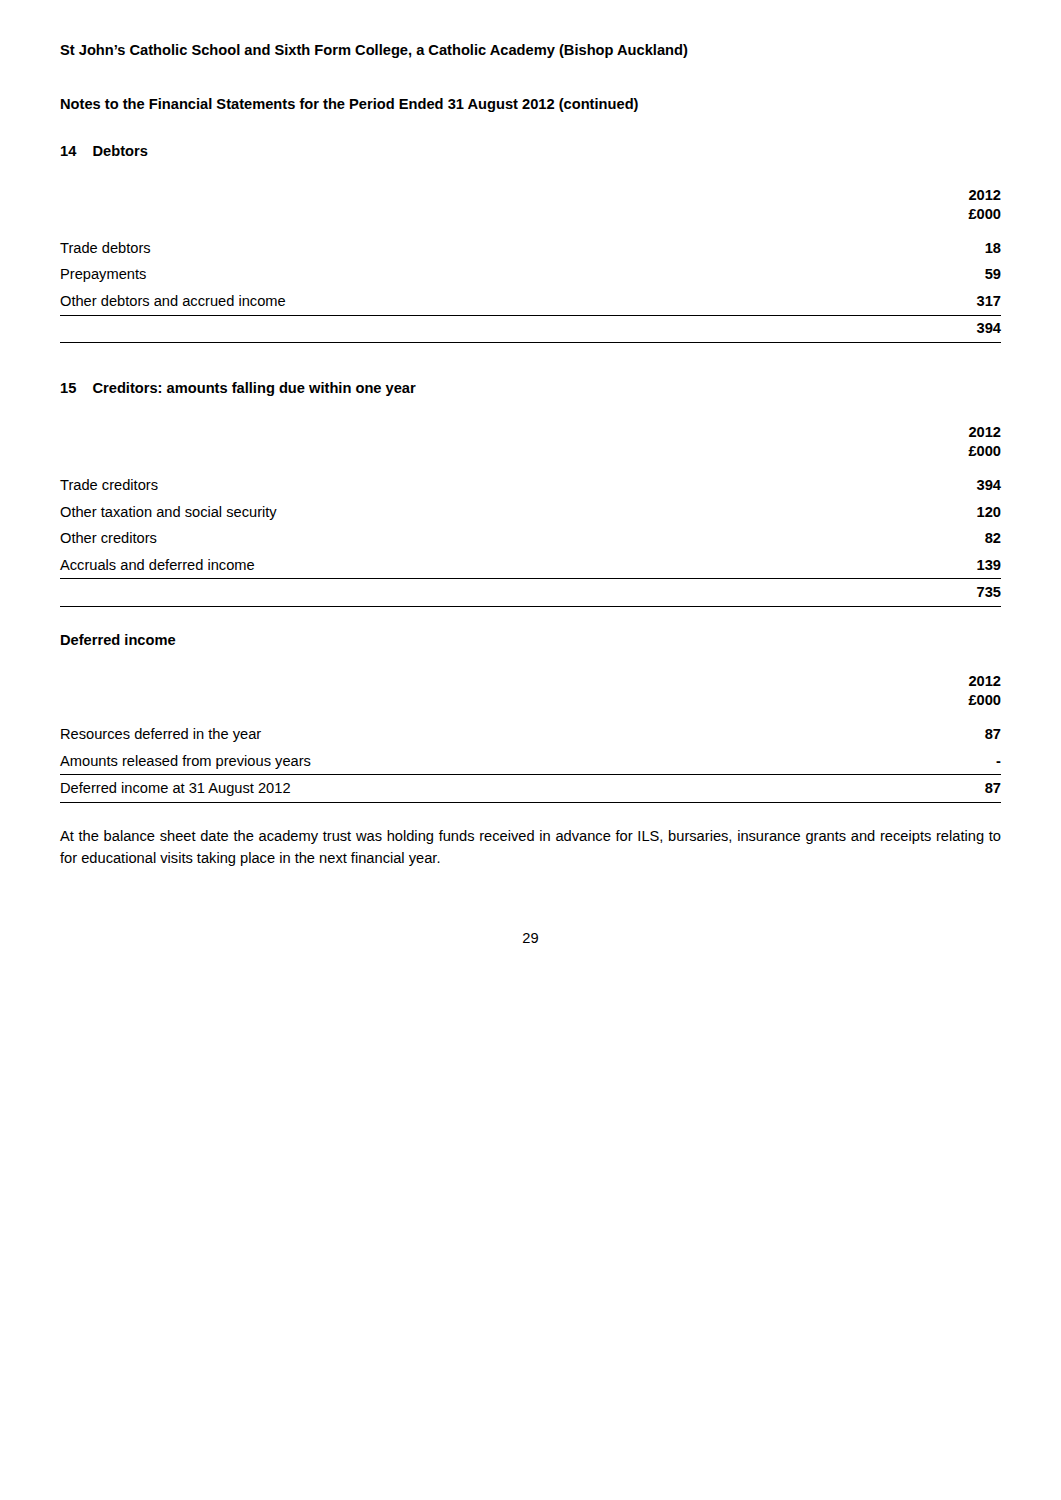St John’s Catholic School and Sixth Form College, a Catholic Academy (Bishop Auckland)
Notes to the Financial Statements for the Period Ended 31 August 2012 (continued)
14 Debtors
| | 2012 £000 |
| --- | --- |
| Trade debtors | 18 |
| Prepayments | 59 |
| Other debtors and accrued income | 317 |
| | 394 |
15 Creditors: amounts falling due within one year
| | 2012 £000 |
| --- | --- |
| Trade creditors | 394 |
| Other taxation and social security | 120 |
| Other creditors | 82 |
| Accruals and deferred income | 139 |
| | 735 |
Deferred income
| | 2012 £000 |
| --- | --- |
| Resources deferred in the year | 87 |
| Amounts released from previous years | - |
| Deferred income at 31 August 2012 | 87 |
At the balance sheet date the academy trust was holding funds received in advance for ILS, bursaries, insurance grants and receipts relating to for educational visits taking place in the next financial year.
29